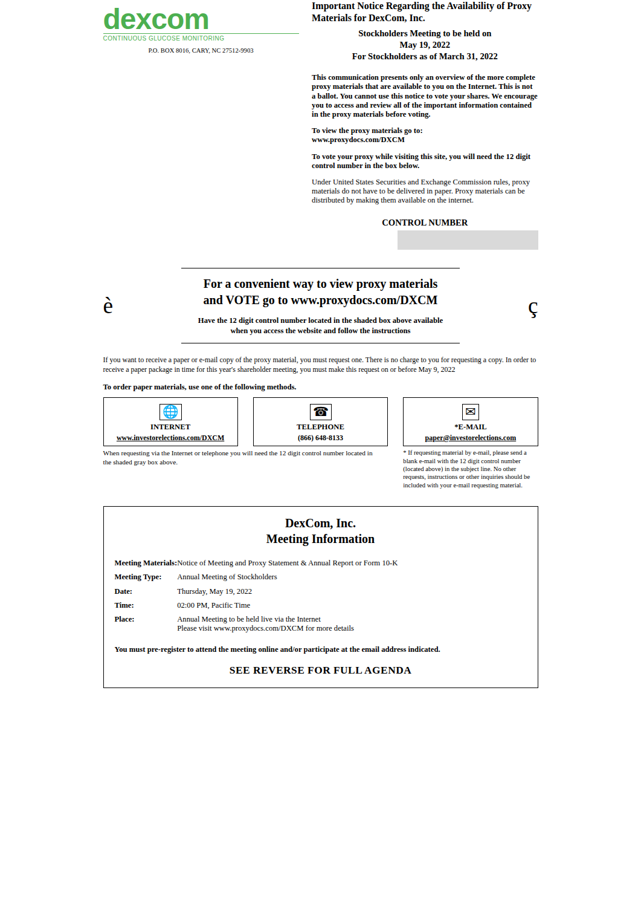dexcom
CONTINUOUS GLUCOSE MONITORING
P.O. BOX 8016, CARY, NC 27512-9903
Important Notice Regarding the Availability of Proxy Materials for DexCom, Inc.
Stockholders Meeting to be held on
May 19, 2022
For Stockholders as of March 31, 2022
This communication presents only an overview of the more complete proxy materials that are available to you on the Internet. This is not a ballot. You cannot use this notice to vote your shares. We encourage you to access and review all of the important information contained in the proxy materials before voting.
To view the proxy materials go to:
www.proxydocs.com/DXCM
To vote your proxy while visiting this site, you will need the 12 digit control number in the box below.
Under United States Securities and Exchange Commission rules, proxy materials do not have to be delivered in paper. Proxy materials can be distributed by making them available on the internet.
CONTROL NUMBER
è
ç
For a convenient way to view proxy materials
and VOTE go to www.proxydocs.com/DXCM
Have the 12 digit control number located in the shaded box above available
when you access the website and follow the instructions
If you want to receive a paper or e-mail copy of the proxy material, you must request one. There is no charge to you for requesting a copy. In order to receive a paper package in time for this year's shareholder meeting, you must make this request on or before May 9, 2022
To order paper materials, use one of the following methods.
🌐
INTERNET
www.investorelections.com/DXCM
☎
TELEPHONE
(866) 648-8133
✉
*E-MAIL
paper@investorelections.com
When requesting via the Internet or telephone you will need the 12 digit control number located in the shaded gray box above.
* If requesting material by e-mail, please send a blank e-mail with the 12 digit control number (located above) in the subject line. No other requests, instructions or other inquiries should be included with your e-mail requesting material.
DexCom, Inc.
Meeting Information
| Meeting Materials: | Notice of Meeting and Proxy Statement & Annual Report or Form 10-K |
| Meeting Type: | Annual Meeting of Stockholders |
| Date: | Thursday, May 19, 2022 |
| Time: | 02:00 PM, Pacific Time |
| Place: | Annual Meeting to be held live via the Internet Please visit www.proxydocs.com/DXCM for more details |
You must pre-register to attend the meeting online and/or participate at the email address indicated.
SEE REVERSE FOR FULL AGENDA